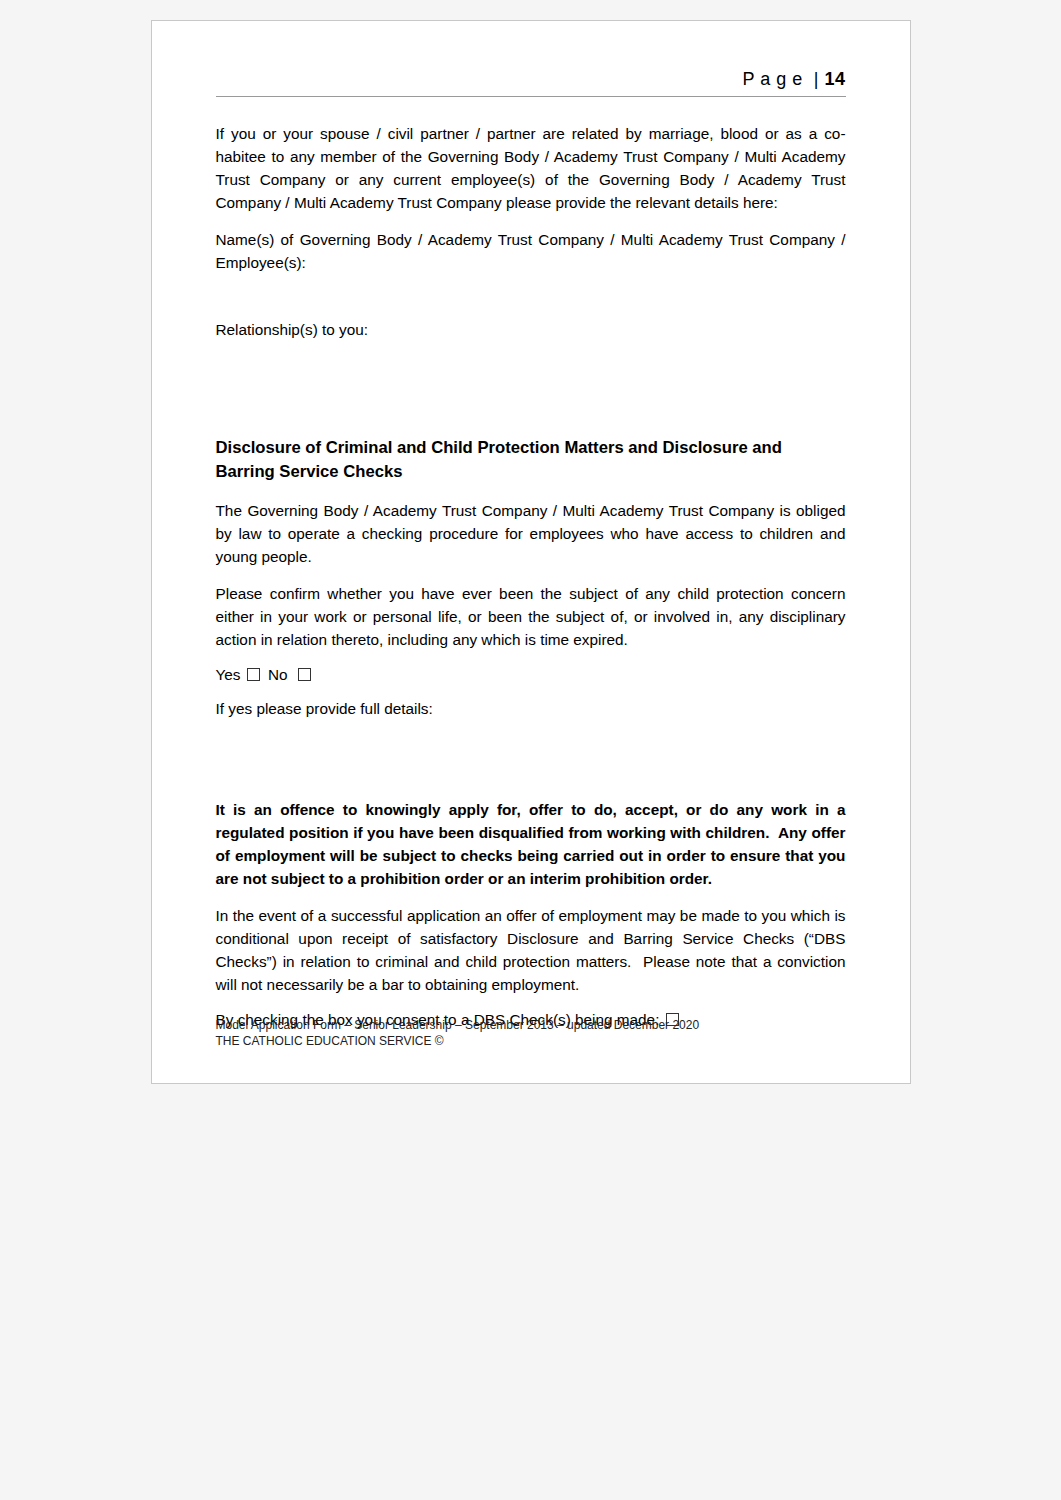P a g e | 14
If you or your spouse / civil partner / partner are related by marriage, blood or as a co-habitee to any member of the Governing Body / Academy Trust Company / Multi Academy Trust Company or any current employee(s) of the Governing Body / Academy Trust Company / Multi Academy Trust Company please provide the relevant details here:
Name(s) of Governing Body / Academy Trust Company / Multi Academy Trust Company / Employee(s):
Relationship(s) to you:
Disclosure of Criminal and Child Protection Matters and Disclosure and Barring Service Checks
The Governing Body / Academy Trust Company / Multi Academy Trust Company is obliged by law to operate a checking procedure for employees who have access to children and young people.
Please confirm whether you have ever been the subject of any child protection concern either in your work or personal life, or been the subject of, or involved in, any disciplinary action in relation thereto, including any which is time expired.
Yes No
If yes please provide full details:
It is an offence to knowingly apply for, offer to do, accept, or do any work in a regulated position if you have been disqualified from working with children. Any offer of employment will be subject to checks being carried out in order to ensure that you are not subject to a prohibition order or an interim prohibition order.
In the event of a successful application an offer of employment may be made to you which is conditional upon receipt of satisfactory Disclosure and Barring Service Checks (“DBS Checks”) in relation to criminal and child protection matters. Please note that a conviction will not necessarily be a bar to obtaining employment.
By checking the box you consent to a DBS Check(s) being made:
Model Application Form – Senior Leadership – September 2013 – updated December 2020
THE CATHOLIC EDUCATION SERVICE ©